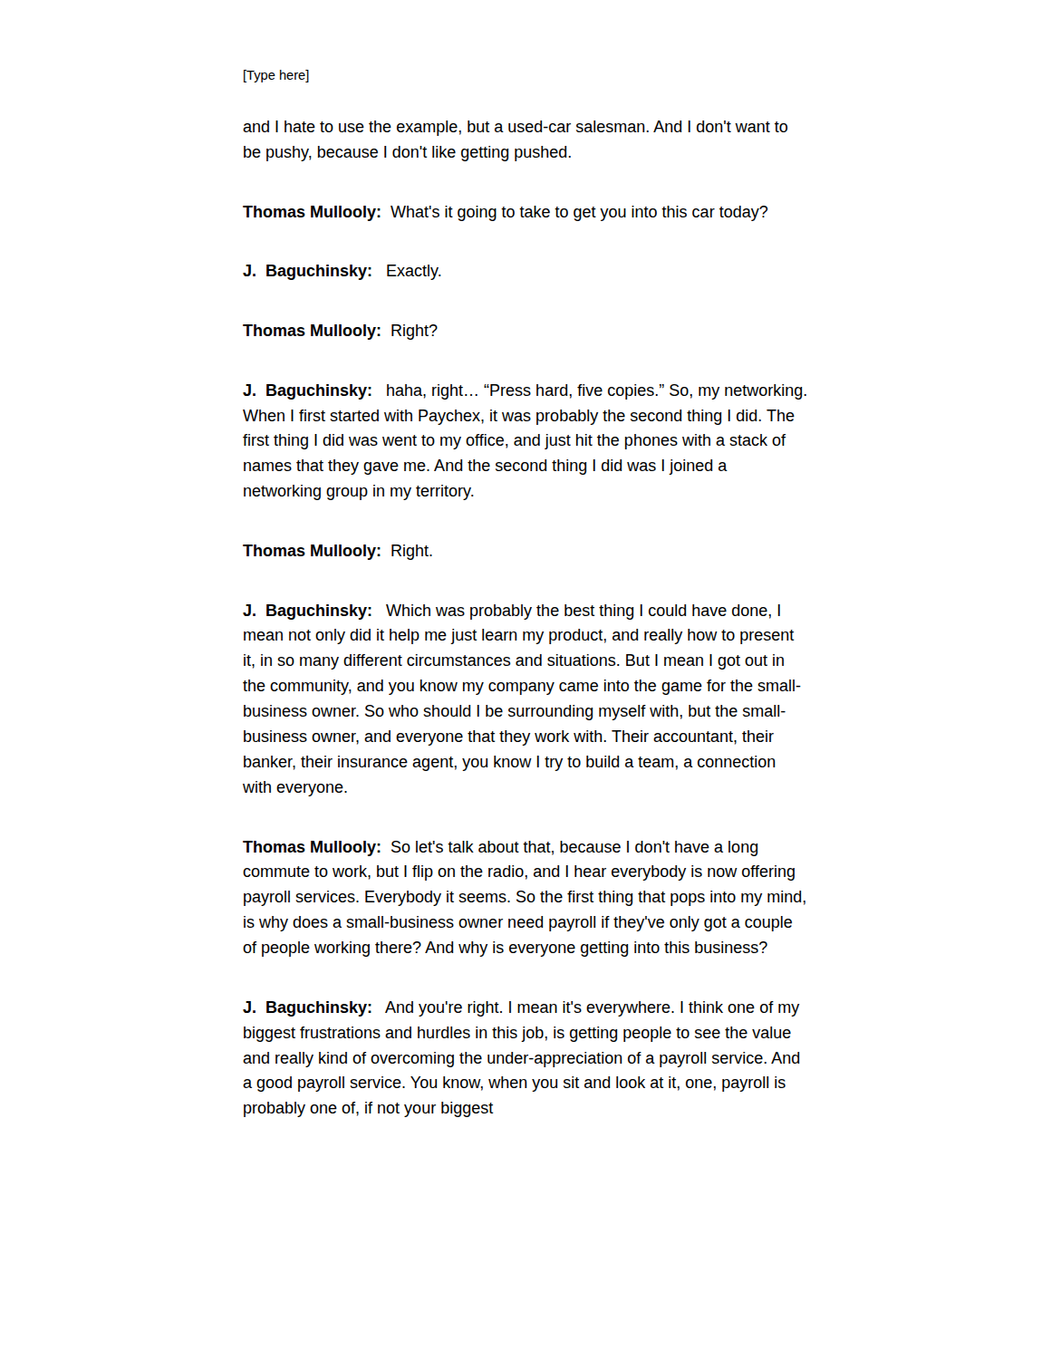[Type here]
and I hate to use the example, but a used-car salesman. And I don't want to be pushy, because I don't like getting pushed.
Thomas Mullooly: What's it going to take to get you into this car today?
J. Baguchinsky: Exactly.
Thomas Mullooly: Right?
J. Baguchinsky: haha, right… “Press hard, five copies.” So, my networking. When I first started with Paychex, it was probably the second thing I did. The first thing I did was went to my office, and just hit the phones with a stack of names that they gave me. And the second thing I did was I joined a networking group in my territory.
Thomas Mullooly: Right.
J. Baguchinsky: Which was probably the best thing I could have done, I mean not only did it help me just learn my product, and really how to present it, in so many different circumstances and situations. But I mean I got out in the community, and you know my company came into the game for the small-business owner. So who should I be surrounding myself with, but the small-business owner, and everyone that they work with. Their accountant, their banker, their insurance agent, you know I try to build a team, a connection with everyone.
Thomas Mullooly: So let's talk about that, because I don't have a long commute to work, but I flip on the radio, and I hear everybody is now offering payroll services. Everybody it seems. So the first thing that pops into my mind, is why does a small-business owner need payroll if they've only got a couple of people working there? And why is everyone getting into this business?
J. Baguchinsky: And you're right. I mean it's everywhere. I think one of my biggest frustrations and hurdles in this job, is getting people to see the value and really kind of overcoming the under-appreciation of a payroll service. And a good payroll service. You know, when you sit and look at it, one, payroll is probably one of, if not your biggest